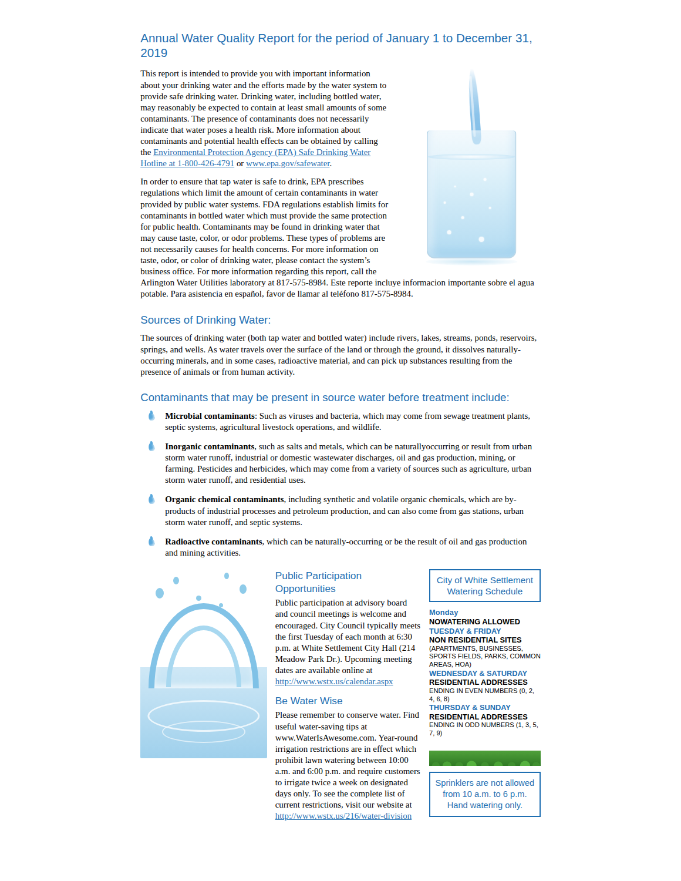Annual Water Quality Report for the period of January 1 to December 31, 2019
This report is intended to provide you with important information about your drinking water and the efforts made by the water system to provide safe drinking water. Drinking water, including bottled water, may reasonably be expected to contain at least small amounts of some contaminants. The presence of contaminants does not necessarily indicate that water poses a health risk. More information about contaminants and potential health effects can be obtained by calling the Environmental Protection Agency (EPA) Safe Drinking Water Hotline at 1-800-426-4791 or www.epa.gov/safewater.
In order to ensure that tap water is safe to drink, EPA prescribes regulations which limit the amount of certain contaminants in water provided by public water systems. FDA regulations establish limits for contaminants in bottled water which must provide the same protection for public health. Contaminants may be found in drinking water that may cause taste, color, or odor problems. These types of problems are not necessarily causes for health concerns. For more information on taste, odor, or color of drinking water, please contact the system’s business office. For more information regarding this report, call the Arlington Water Utilities laboratory at 817-575-8984. Este reporte incluye informacion importante sobre el agua potable. Para asistencia en español, favor de llamar al teléfono 817-575-8984.
Sources of Drinking Water:
The sources of drinking water (both tap water and bottled water) include rivers, lakes, streams, ponds, reservoirs, springs, and wells. As water travels over the surface of the land or through the ground, it dissolves naturally-occurring minerals, and in some cases, radioactive material, and can pick up substances resulting from the presence of animals or from human activity.
Contaminants that may be present in source water before treatment include:
Microbial contaminants: Such as viruses and bacteria, which may come from sewage treatment plants, septic systems, agricultural livestock operations, and wildlife.
Inorganic contaminants, such as salts and metals, which can be naturallyoccurring or result from urban storm water runoff, industrial or domestic wastewater discharges, oil and gas production, mining, or farming. Pesticides and herbicides, which may come from a variety of sources such as agriculture, urban storm water runoff, and residential uses.
Organic chemical contaminants, including synthetic and volatile organic chemicals, which are by-products of industrial processes and petroleum production, and can also come from gas stations, urban storm water runoff, and septic systems.
Radioactive contaminants, which can be naturally-occurring or be the result of oil and gas production and mining activities.
Public Participation Opportunities
Public participation at advisory board and council meetings is welcome and encouraged. City Council typically meets the first Tuesday of each month at 6:30 p.m. at White Settlement City Hall (214 Meadow Park Dr.). Upcoming meeting dates are available online at http://www.wstx.us/calendar.aspx
Be Water Wise
Please remember to conserve water. Find useful water-saving tips at www.WaterIsAwesome.com. Year-round irrigation restrictions are in effect which prohibit lawn watering between 10:00 a.m. and 6:00 p.m. and require customers to irrigate twice a week on designated days only. To see the complete list of current restrictions, visit our website at http://www.wstx.us/216/water-division
City of White Settlement
Watering Schedule
Monday
NOWATERING ALLOWED
TUESDAY & FRIDAY
NON RESIDENTIAL SITES
(APARTMENTS, BUSINESSES, SPORTS FIELDS, PARKS, COMMON AREAS, HOA)
WEDNESDAY & SATURDAY
RESIDENTIAL ADDRESSES
ENDING IN EVEN NUMBERS (0, 2, 4, 6, 8)
THURSDAY & SUNDAY
RESIDENTIAL ADDRESSES
ENDING IN ODD NUMBERS (1, 3, 5, 7, 9)
Sprinklers are not allowed
from 10 a.m. to 6 p.m.
Hand watering only.